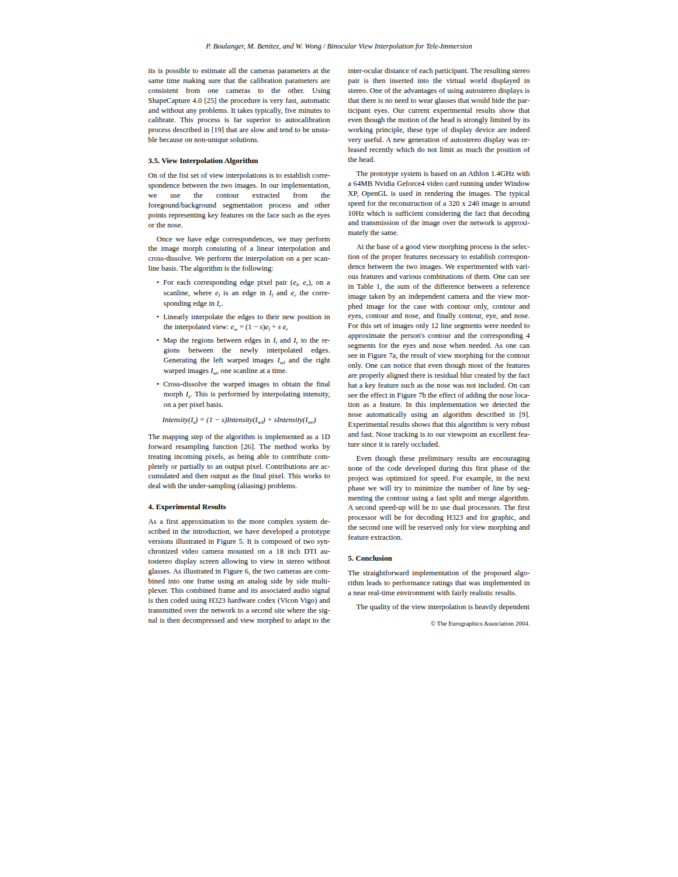P. Boulanger, M. Benitez, and W. Wong / Binocular View Interpolation for Tele-Immersion
its is possible to estimate all the cameras parameters at the same time making sure that the calibration parameters are consistent from one cameras to the other. Using ShapeCapture 4.0 [25] the procedure is very fast, automatic and without any problems. It takes typically, five minutes to calibrate. This process is far superior to autocalibration process described in [19] that are slow and tend to be unstable because on non-unique solutions.
3.5. View Interpolation Algorithm
On of the fist set of view interpolations is to establish correspondence between the two images. In our implementation, we use the contour extracted from the foregound/background segmentation process and other points representing key features on the face such as the eyes or the nose.
Once we have edge correspondences, we may perform the image morph consisting of a linear interpolation and cross-dissolve. We perform the interpolation on a per scanline basis. The algorithm is the following:
For each corresponding edge pixel pair (el, er), on a scanline, where el is an edge in Il and er the corresponding edge in Ir.
Linearly interpolate the edges to their new position in the interpolated view: ew = (1 − s)el + s er
Map the regions between edges in Il and Ir to the regions between the newly interpolated edges. Generating the left warped images Iwl and the right warped images Iwr one scanline at a time.
Cross-dissolve the warped images to obtain the final morph Is. This is performed by interpolating intensity, on a per pixel basis.
Intensity(Is) = (1 − s)Intensity(Iwl) + sIntensity(Iwr)
The mapping step of the algorithm is implemented as a 1D forward resampling function [26]. The method works by treating incoming pixels, as being able to contribute completely or partially to an output pixel. Contributions are accumulated and then output as the final pixel. This works to deal with the under-sampling (aliasing) problems.
4. Experimental Results
As a first approximation to the more complex system described in the introduction, we have developed a prototype versions illustrated in Figure 5. It is composed of two synchronized video camera mounted on a 18 inch DTI autostereo display screen allowing to view in stereo without glasses. As illustrated in Figure 6, the two cameras are combined into one frame using an analog side by side multiplexer. This combined frame and its associated audio signal is then coded using H323 hardware codex (Vicon Vigo) and transmitted over the network to a second site where the signal is then decompressed and view morphed to adapt to the inter-ocular distance of each participant. The resulting stereo pair is then inserted into the virtual world displayed in stereo. One of the advantages of using autostereo displays is that there is no need to wear glasses that would hide the participant eyes. Our current experimental results show that even though the motion of the head is strongly limited by its working principle, these type of display device are indeed very useful. A new generation of autostereo display was released recently which do not limit as much the position of the head.
The prototype system is based on an Athlon 1.4GHz with a 64MB Nvidia Geforce4 video card running under Window XP, OpenGL is used in rendering the images. The typical speed for the reconstruction of a 320 x 240 image is around 10Hz which is sufficient considering the fact that decoding and transmission of the image over the network is approximately the same.
At the base of a good view morphing process is the selection of the proper features necessary to establish correspondence between the two images. We experimented with various features and various combinations of them. One can see in Table 1, the sum of the difference between a reference image taken by an independent camera and the view morphed image for the case with contour only, contour and eyes, contour and nose, and finally contour, eye, and nose. For this set of images only 12 line segments were needed to approximate the person's contour and the corresponding 4 segments for the eyes and nose when needed. As one can see in Figure 7a, the result of view morphing for the contour only. One can notice that even though most of the features are properly aligned there is residual blur created by the fact hat a key feature such as the nose was not included. On can see the effect in Figure 7b the effect of adding the nose location as a feature. In this implementation we detected the nose automatically using an algorithm described in [9]. Experimental results shows that this algorithm is very robust and fast. Nose tracking is to our viewpoint an excellent feature since it is rarely occluded.
Even though these preliminary results are encouraging none of the code developed during this first phase of the project was optimized for speed. For example, in the next phase we will try to minimize the number of line by segmenting the contour using a fast split and merge algorithm. A second speed-up will be to use dual processors. The first processor will be for decoding H323 and for graphic, and the second one will be reserved only for view morphing and feature extraction.
5. Conclusion
The straightforward implementation of the proposed algorithm leads to performance ratings that was implemented in a near real-time environment with fairly realistic results.
The quality of the view interpolation is heavily dependent
© The Eurographics Association 2004.